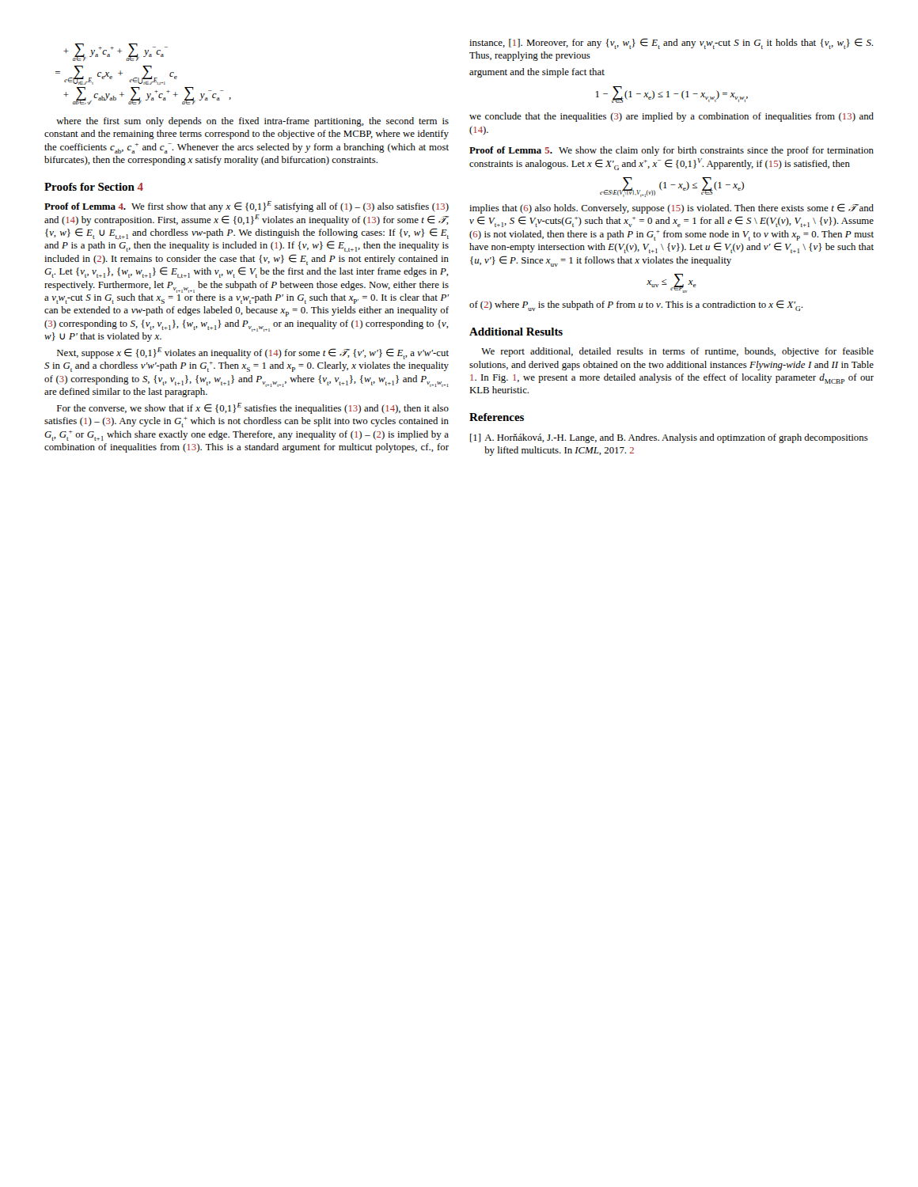+ ∑a∈𝒱 ya+ca+ + ∑a∈𝒱 ya−ca− = ∑e∈⋃t∈𝒯 Et cexe + ∑e∈⋃t∈𝒯 Et,t+1 ce + ∑ab∈𝒜 cabyab + ∑a∈𝒱 ya+ca+ + ∑a∈𝒱 ya−ca− ,
where the first sum only depends on the fixed intra-frame partitioning, the second term is constant and the remaining three terms correspond to the objective of the MCBP, where we identify the coefficients cab, ca+ and ca−. Whenever the arcs selected by y form a branching (which at most bifurcates), then the corresponding x satisfy morality (and bifurcation) constraints.
Proofs for Section 4
Proof of Lemma 4. We first show that any x ∈ {0,1}E satisfying all of (1) – (3) also satisfies (13) and (14) by contraposition. First, assume x ∈ {0,1}E violates an inequality of (13) for some t ∈ 𝒯, {v, w} ∈ Et ∪ Et,t+1 and chordless vw-path P. We distinguish the following cases: If {v, w} ∈ Et and P is a path in Gt, then the inequality is included in (1). If {v, w} ∈ Et,t+1, then the inequality is included in (2). It remains to consider the case that {v, w} ∈ Et and P is not entirely contained in Gt. Let {vt, vt+1}, {wt, wt+1} ∈ Et,t+1 with vt, wt ∈ Vt be the first and the last inter frame edges in P, respectively. Furthermore, let Pvt+1wt+1 be the subpath of P between those edges. Now, either there is a vtwt-cut S in Gt such that xS = 1 or there is a vtwt-path P′ in Gt such that xP′ = 0. It is clear that P′ can be extended to a vw-path of edges labeled 0, because xP = 0. This yields either an inequality of (3) corresponding to S, {vt, vt+1}, {wt, wt+1} and Pvt+1wt+1 or an inequality of (1) corresponding to {v, w} ∪ P′ that is violated by x.
Next, suppose x ∈ {0,1}E violates an inequality of (14) for some t ∈ 𝒯, {v′, w′} ∈ Et, a v′w′-cut S in Gt and a chordless v′w′-path P in Gt+. Then xS = 1 and xP = 0. Clearly, x violates the inequality of (3) corresponding to S, {vt, vt+1}, {wt, wt+1} and Pvt+1wt+1, where {vt, vt+1}, {wt, wt+1} and Pvt+1wt+1 are defined similar to the last paragraph.
For the converse, we show that if x ∈ {0,1}E satisfies the inequalities (13) and (14), then it also satisfies (1) – (3). Any cycle in Gt+ which is not chordless can be split into two cycles contained in Gt, Gt+ or Gt+1 which share exactly one edge. Therefore, any inequality of (1) – (2) is implied by a combination of inequalities from (13). This is a standard argument for multicut polytopes, cf., for instance, [1]. Moreover, for any {vt, wt} ∈ Et and any vtwt-cut S in Gt it holds that {vt, wt} ∈ S. Thus, reapplying the previous
argument and the simple fact that
1 − ∑e∈S(1 − xe) ≤ 1 − (1 − xvtwt) = xvtwt,
we conclude that the inequalities (3) are implied by a combination of inequalities from (13) and (14).
Proof of Lemma 5. We show the claim only for birth constraints since the proof for termination constraints is analogous. Let x ∈ X′G and x+, x− ∈ {0,1}V. Apparently, if (15) is satisfied, then
∑e∈S\E(Vt\{v},Vt+1(v)) (1 − xe) ≤ ∑e∈S(1 − xe)
implies that (6) also holds. Conversely, suppose (15) is violated. Then there exists some t ∈ 𝒯 and v ∈ Vt+1, S ∈ Vtv-cuts(Gt+) such that xv+ = 0 and xe = 1 for all e ∈ S \ E(Vt(v), Vt+1 \ {v}). Assume (6) is not violated, then there is a path P in Gt+ from some node in Vt to v with xP = 0. Then P must have non-empty intersection with E(Vt(v), Vt+1 \ {v}). Let u ∈ Vt(v) and v′ ∈ Vt+1 \ {v} be such that {u, v′} ∈ P. Since xuv = 1 it follows that x violates the inequality
xuv ≤ ∑e∈Puv xe
of (2) where Puv is the subpath of P from u to v. This is a contradiction to x ∈ X′G.
Additional Results
We report additional, detailed results in terms of runtime, bounds, objective for feasible solutions, and derived gaps obtained on the two additional instances Flywing-wide I and II in Table 1. In Fig. 1, we present a more detailed analysis of the effect of locality parameter dMCBP of our KLB heuristic.
References
[1] A. Horňáková, J.-H. Lange, and B. Andres. Analysis and optimzation of graph decompositions by lifted multicuts. In ICML, 2017. 2